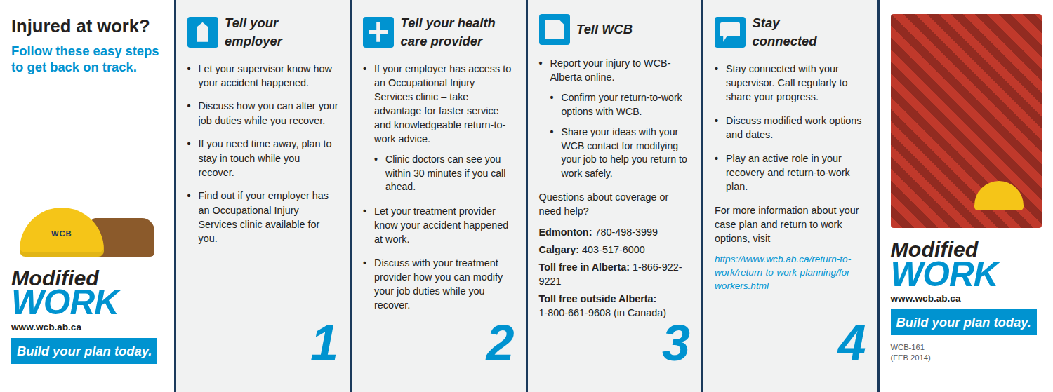Injured at work?
Follow these easy steps
to get back on track.
Modified
WORK
www.wcb.ab.ca
Build your plan today.
Tell your
employer
Let your supervisor know how your accident happened.
Discuss how you can alter your job duties while you recover.
If you need time away, plan to stay in touch while you recover.
Find out if your employer has an Occupational Injury Services clinic available for you.
1
Tell your health
care provider
If your employer has access to an Occupational Injury Services clinic – take advantage for faster service and knowledgeable return-to-work advice.
Clinic doctors can see you within 30 minutes if you call ahead.
Let your treatment provider know your accident happened at work.
Discuss with your treatment provider how you can modify your job duties while you recover.
2
Tell WCB
Report your injury to WCB-Alberta online.
Confirm your return-to-work options with WCB.
Share your ideas with your WCB contact for modifying your job to help you return to work safely.
Questions about coverage or need help?
Edmonton: 780-498-3999
Calgary: 403-517-6000
Toll free in Alberta: 1-866-922-9221
Toll free outside Alberta:
1-800-661-9608 (in Canada)
3
Stay
connected
Stay connected with your supervisor. Call regularly to share your progress.
Discuss modified work options and dates.
Play an active role in your recovery and return-to-work plan.
For more information about your case plan and return to work options, visit
https://www.wcb.ab.ca/return-to-work/return-to-work-planning/for-workers.html
4
Modified
WORK
www.wcb.ab.ca
Build your plan today.
WCB-161
(FEB 2014)